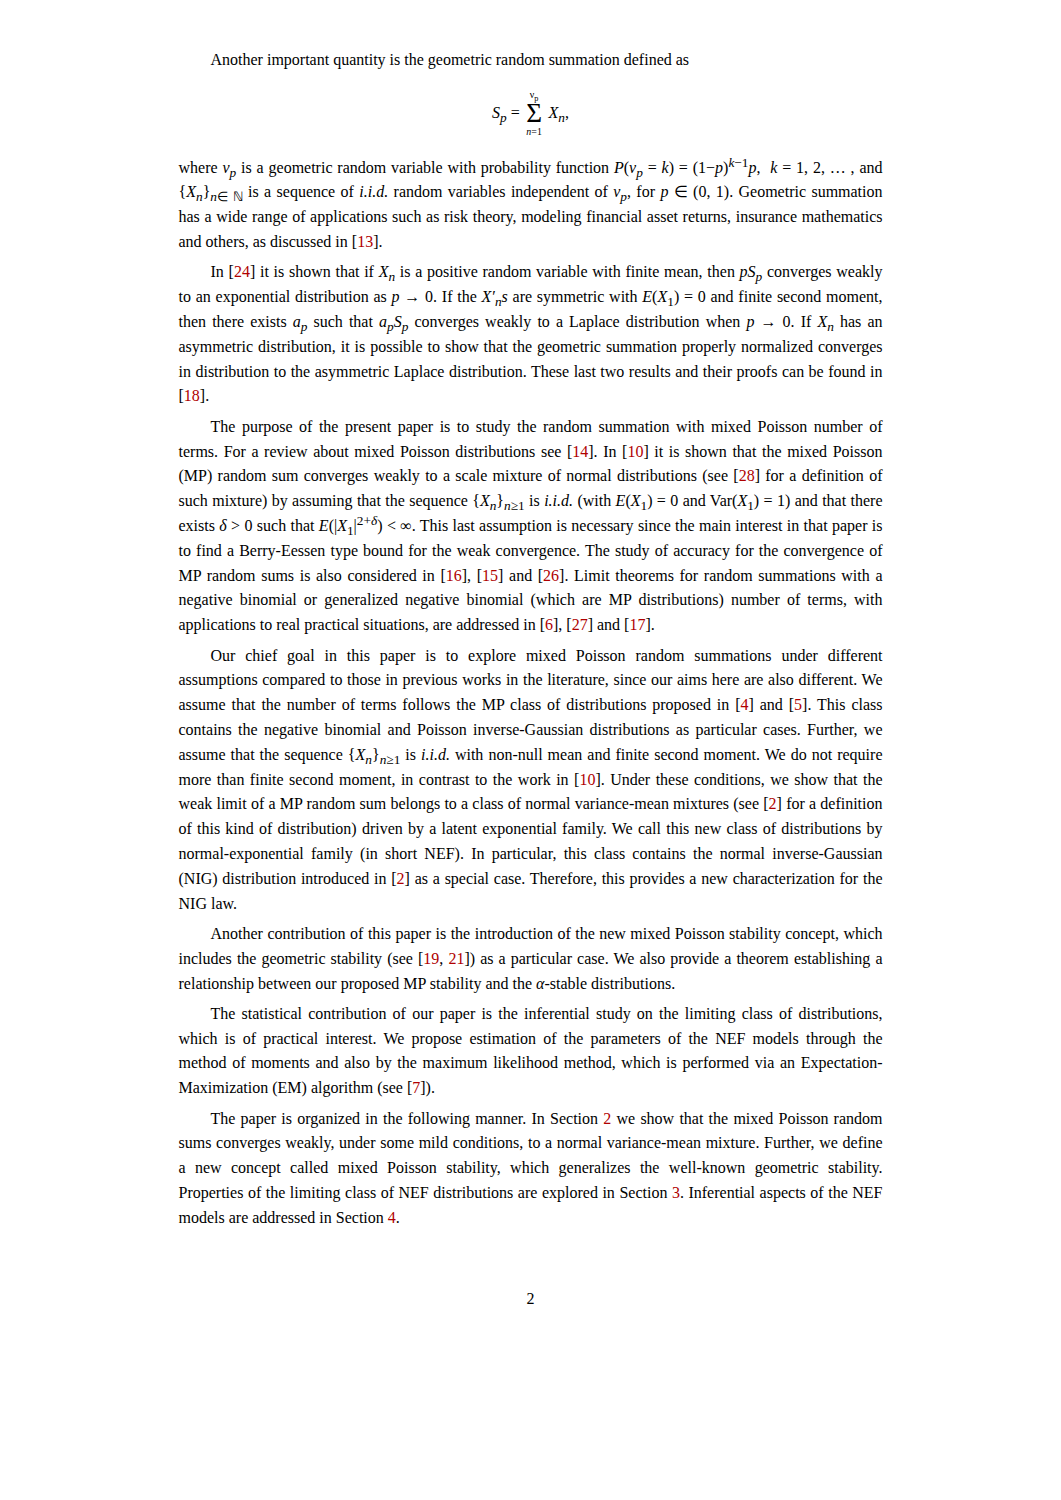Another important quantity is the geometric random summation defined as
Sp = νp Σ n=1 Xn,
where νp is a geometric random variable with probability function P(νp = k) = (1−p)k−1p, k = 1, 2, … , and {Xn}n∈ ℕ is a sequence of i.i.d. random variables independent of νp, for p ∈ (0, 1). Geometric summation has a wide range of applications such as risk theory, modeling financial asset returns, insurance mathematics and others, as discussed in [13].
In [24] it is shown that if Xn is a positive random variable with finite mean, then pSp converges weakly to an exponential distribution as p → 0. If the X′ns are symmetric with E(X1) = 0 and finite second moment, then there exists ap such that apSp converges weakly to a Laplace distribution when p → 0. If Xn has an asymmetric distribution, it is possible to show that the geometric summation properly normalized converges in distribution to the asymmetric Laplace distribution. These last two results and their proofs can be found in [18].
The purpose of the present paper is to study the random summation with mixed Poisson number of terms. For a review about mixed Poisson distributions see [14]. In [10] it is shown that the mixed Poisson (MP) random sum converges weakly to a scale mixture of normal distributions (see [28] for a definition of such mixture) by assuming that the sequence {Xn}n≥1 is i.i.d. (with E(X1) = 0 and Var(X1) = 1) and that there exists δ > 0 such that E(|X1|2+δ) < ∞. This last assumption is necessary since the main interest in that paper is to find a Berry-Eessen type bound for the weak convergence. The study of accuracy for the convergence of MP random sums is also considered in [16], [15] and [26]. Limit theorems for random summations with a negative binomial or generalized negative binomial (which are MP distributions) number of terms, with applications to real practical situations, are addressed in [6], [27] and [17].
Our chief goal in this paper is to explore mixed Poisson random summations under different assumptions compared to those in previous works in the literature, since our aims here are also different. We assume that the number of terms follows the MP class of distributions proposed in [4] and [5]. This class contains the negative binomial and Poisson inverse-Gaussian distributions as particular cases. Further, we assume that the sequence {Xn}n≥1 is i.i.d. with non-null mean and finite second moment. We do not require more than finite second moment, in contrast to the work in [10]. Under these conditions, we show that the weak limit of a MP random sum belongs to a class of normal variance-mean mixtures (see [2] for a definition of this kind of distribution) driven by a latent exponential family. We call this new class of distributions by normal-exponential family (in short NEF). In particular, this class contains the normal inverse-Gaussian (NIG) distribution introduced in [2] as a special case. Therefore, this provides a new characterization for the NIG law.
Another contribution of this paper is the introduction of the new mixed Poisson stability concept, which includes the geometric stability (see [19, 21]) as a particular case. We also provide a theorem establishing a relationship between our proposed MP stability and the α-stable distributions.
The statistical contribution of our paper is the inferential study on the limiting class of distributions, which is of practical interest. We propose estimation of the parameters of the NEF models through the method of moments and also by the maximum likelihood method, which is performed via an Expectation-Maximization (EM) algorithm (see [7]).
The paper is organized in the following manner. In Section 2 we show that the mixed Poisson random sums converges weakly, under some mild conditions, to a normal variance-mean mixture. Further, we define a new concept called mixed Poisson stability, which generalizes the well-known geometric stability. Properties of the limiting class of NEF distributions are explored in Section 3. Inferential aspects of the NEF models are addressed in Section 4.
2